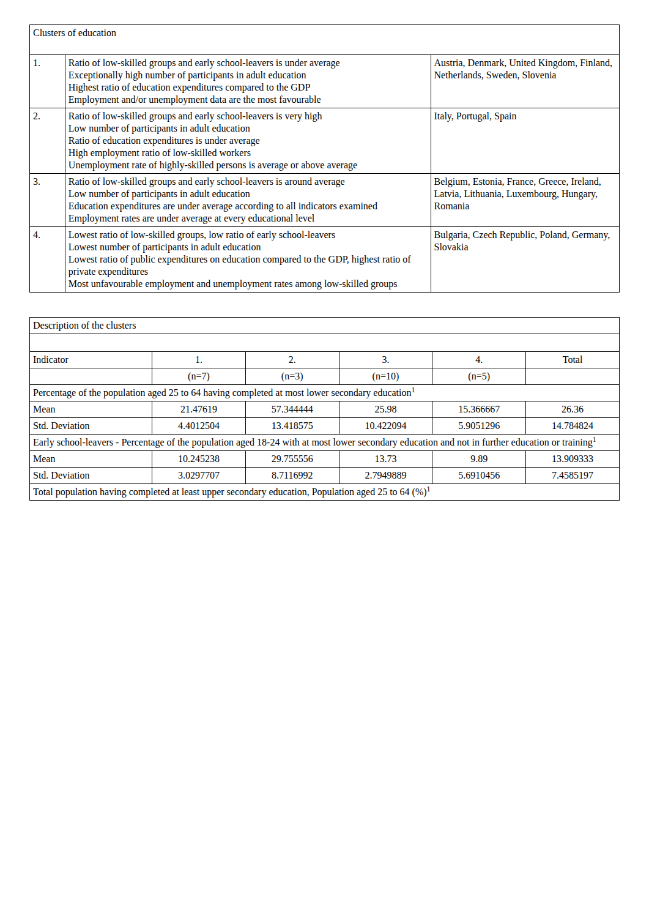| Clusters of education |
| 1. | Ratio of low-skilled groups and early school-leavers is under average Exceptionally high number of participants in adult education Highest ratio of education expenditures compared to the GDP Employment and/or unemployment data are the most favourable | Austria, Denmark, United Kingdom, Finland, Netherlands, Sweden, Slovenia |
| 2. | Ratio of low-skilled groups and early school-leavers is very high Low number of participants in adult education Ratio of education expenditures is under average High employment ratio of low-skilled workers Unemployment rate of highly-skilled persons is average or above average | Italy, Portugal, Spain |
| 3. | Ratio of low-skilled groups and early school-leavers is around average Low number of participants in adult education Education expenditures are under average according to all indicators examined Employment rates are under average at every educational level | Belgium, Estonia, France, Greece, Ireland, Latvia, Lithuania, Luxembourg, Hungary, Romania |
| 4. | Lowest ratio of low-skilled groups, low ratio of early school-leavers Lowest number of participants in adult education Lowest ratio of public expenditures on education compared to the GDP, highest ratio of private expenditures Most unfavourable employment and unemployment rates among low-skilled groups | Bulgaria, Czech Republic, Poland, Germany, Slovakia |
| Description of the clusters |
| Indicator | 1. | 2. | 3. | 4. | Total |
| | (n=7) | (n=3) | (n=10) | (n=5) | |
| Percentage of the population aged 25 to 64 having completed at most lower secondary education 1 |
| Mean | 21.47619 | 57.344444 | 25.98 | 15.366667 | 26.36 |
| Std. Deviation | 4.4012504 | 13.418575 | 10.422094 | 5.9051296 | 14.784824 |
| Early school-leavers - Percentage of the population aged 18-24 with at most lower secondary education and not in further education or training 1 |
| Mean | 10.245238 | 29.755556 | 13.73 | 9.89 | 13.909333 |
| Std. Deviation | 3.0297707 | 8.7116992 | 2.7949889 | 5.6910456 | 7.4585197 |
| Total population having completed at least upper secondary education, Population aged 25 to 64 (%) 1 |